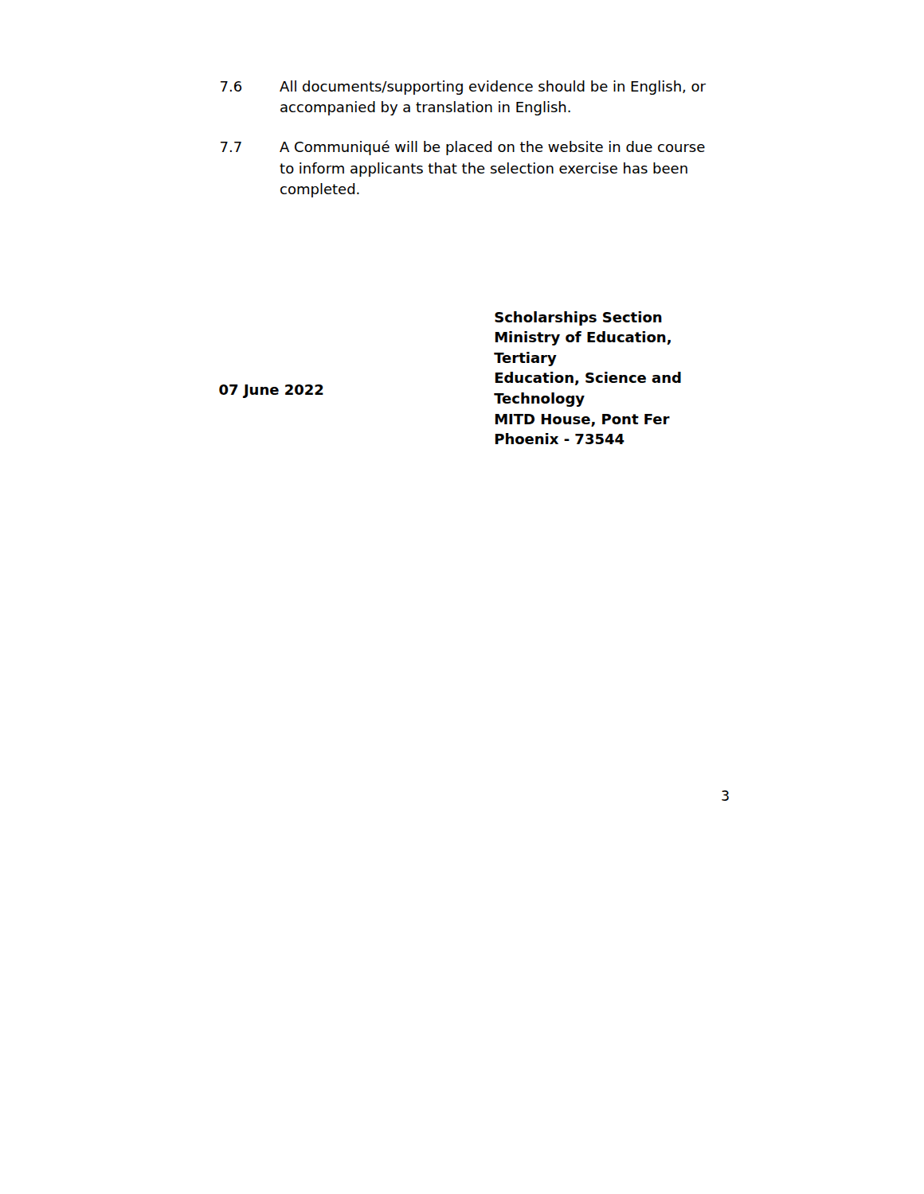7.6
All documents/supporting evidence should be in English, or accompanied by a translation in English.
7.7
A Communiqué will be placed on the website in due course to inform applicants that the selection exercise has been completed.
07 June 2022
Scholarships Section
Ministry of Education, Tertiary
Education, Science and Technology
MITD House, Pont Fer
Phoenix - 73544
3